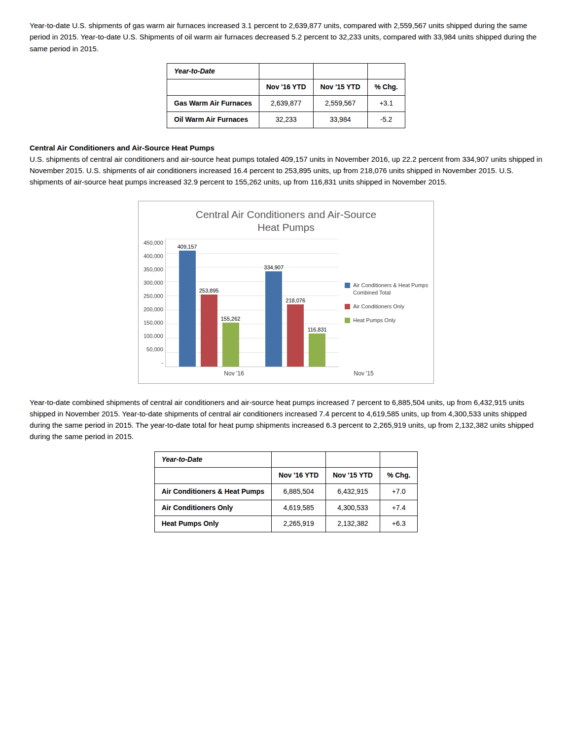Year-to-date U.S. shipments of gas warm air furnaces increased 3.1 percent to 2,639,877 units, compared with 2,559,567 units shipped during the same period in 2015. Year-to-date U.S. Shipments of oil warm air furnaces decreased 5.2 percent to 32,233 units, compared with 33,984 units shipped during the same period in 2015.
| Year-to-Date | | | |
| | Nov '16 YTD | Nov '15 YTD | % Chg. |
| Gas Warm Air Furnaces | 2,639,877 | 2,559,567 | +3.1 |
| Oil Warm Air Furnaces | 32,233 | 33,984 | -5.2 |
Central Air Conditioners and Air-Source Heat Pumps
U.S. shipments of central air conditioners and air-source heat pumps totaled 409,157 units in November 2016, up 22.2 percent from 334,907 units shipped in November 2015. U.S. shipments of air conditioners increased 16.4 percent to 253,895 units, up from 218,076 units shipped in November 2015. U.S. shipments of air-source heat pumps increased 32.9 percent to 155,262 units, up from 116,831 units shipped in November 2015.
Central Air Conditioners and Air-Source
Heat Pumps
450,000
400,000
350,000
300,000
250,000
200,000
150,000
100,000
50,000
-
409,157
253,895
155,262
334,907
218,076
116,831
Air Conditioners & Heat Pumps Combined Total
Air Conditioners Only
Heat Pumps Only
Nov '16
Nov '15
Year-to-date combined shipments of central air conditioners and air-source heat pumps increased 7 percent to 6,885,504 units, up from 6,432,915 units shipped in November 2015. Year-to-date shipments of central air conditioners increased 7.4 percent to 4,619,585 units, up from 4,300,533 units shipped during the same period in 2015. The year-to-date total for heat pump shipments increased 6.3 percent to 2,265,919 units, up from 2,132,382 units shipped during the same period in 2015.
| Year-to-Date | | | |
| | Nov '16 YTD | Nov '15 YTD | % Chg. |
| Air Conditioners & Heat Pumps | 6,885,504 | 6,432,915 | +7.0 |
| Air Conditioners Only | 4,619,585 | 4,300,533 | +7.4 |
| Heat Pumps Only | 2,265,919 | 2,132,382 | +6.3 |